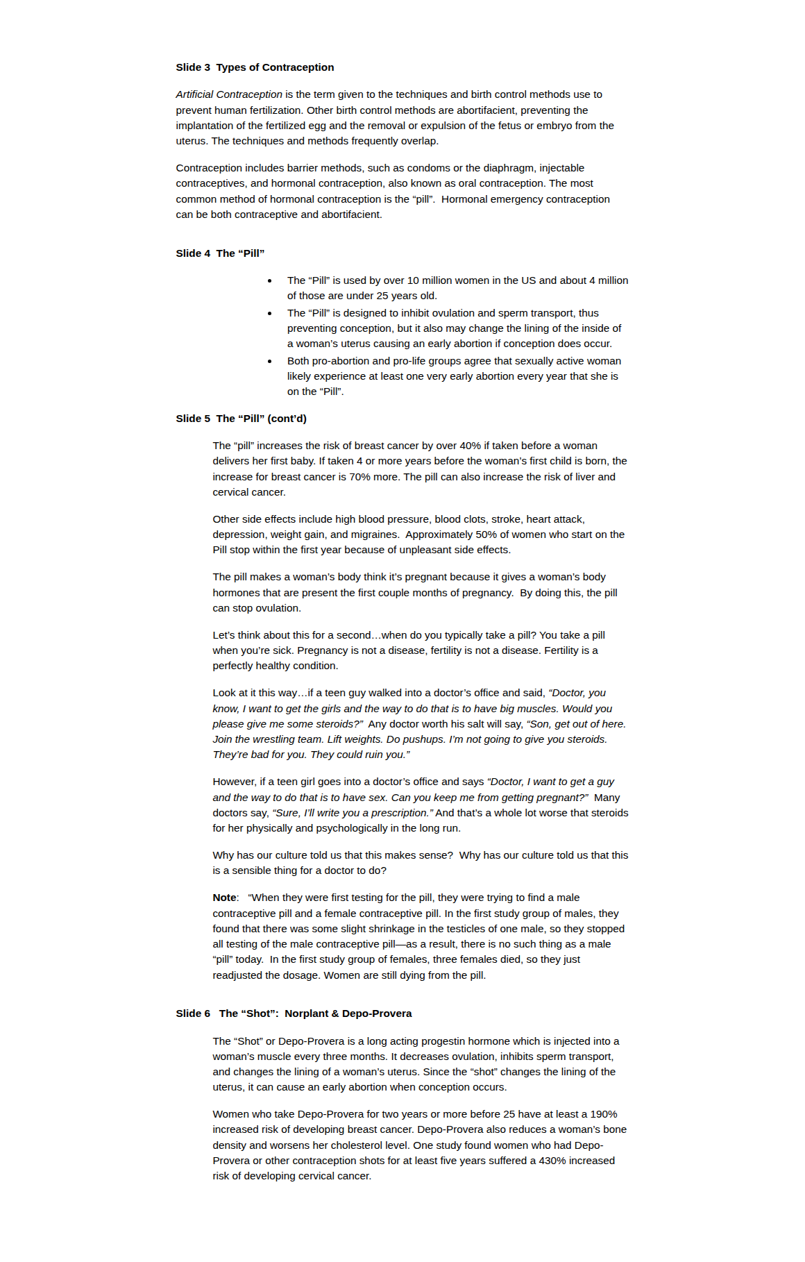Slide 3 Types of Contraception
Artificial Contraception is the term given to the techniques and birth control methods use to prevent human fertilization. Other birth control methods are abortifacient, preventing the implantation of the fertilized egg and the removal or expulsion of the fetus or embryo from the uterus. The techniques and methods frequently overlap.
Contraception includes barrier methods, such as condoms or the diaphragm, injectable contraceptives, and hormonal contraception, also known as oral contraception. The most common method of hormonal contraception is the “pill”. Hormonal emergency contraception can be both contraceptive and abortifacient.
Slide 4 The “Pill”
The “Pill” is used by over 10 million women in the US and about 4 million of those are under 25 years old.
The “Pill” is designed to inhibit ovulation and sperm transport, thus preventing conception, but it also may change the lining of the inside of a woman’s uterus causing an early abortion if conception does occur.
Both pro-abortion and pro-life groups agree that sexually active woman likely experience at least one very early abortion every year that she is on the “Pill”.
Slide 5 The “Pill” (cont’d)
The “pill” increases the risk of breast cancer by over 40% if taken before a woman delivers her first baby. If taken 4 or more years before the woman’s first child is born, the increase for breast cancer is 70% more. The pill can also increase the risk of liver and cervical cancer.
Other side effects include high blood pressure, blood clots, stroke, heart attack, depression, weight gain, and migraines. Approximately 50% of women who start on the Pill stop within the first year because of unpleasant side effects.
The pill makes a woman’s body think it’s pregnant because it gives a woman’s body hormones that are present the first couple months of pregnancy. By doing this, the pill can stop ovulation.
Let’s think about this for a second…when do you typically take a pill? You take a pill when you’re sick. Pregnancy is not a disease, fertility is not a disease. Fertility is a perfectly healthy condition.
Look at it this way…if a teen guy walked into a doctor’s office and said, “Doctor, you know, I want to get the girls and the way to do that is to have big muscles. Would you please give me some steroids?” Any doctor worth his salt will say, “Son, get out of here. Join the wrestling team. Lift weights. Do pushups. I’m not going to give you steroids. They’re bad for you. They could ruin you.”
However, if a teen girl goes into a doctor’s office and says “Doctor, I want to get a guy and the way to do that is to have sex. Can you keep me from getting pregnant?” Many doctors say, “Sure, I’ll write you a prescription.” And that’s a whole lot worse that steroids for her physically and psychologically in the long run.
Why has our culture told us that this makes sense? Why has our culture told us that this is a sensible thing for a doctor to do?
Note: “When they were first testing for the pill, they were trying to find a male contraceptive pill and a female contraceptive pill. In the first study group of males, they found that there was some slight shrinkage in the testicles of one male, so they stopped all testing of the male contraceptive pill—as a result, there is no such thing as a male “pill” today. In the first study group of females, three females died, so they just readjusted the dosage. Women are still dying from the pill.
Slide 6 The “Shot”: Norplant & Depo-Provera
The “Shot” or Depo-Provera is a long acting progestin hormone which is injected into a woman’s muscle every three months. It decreases ovulation, inhibits sperm transport, and changes the lining of a woman’s uterus. Since the “shot” changes the lining of the uterus, it can cause an early abortion when conception occurs.
Women who take Depo-Provera for two years or more before 25 have at least a 190% increased risk of developing breast cancer. Depo-Provera also reduces a woman’s bone density and worsens her cholesterol level. One study found women who had Depo-Provera or other contraception shots for at least five years suffered a 430% increased risk of developing cervical cancer.